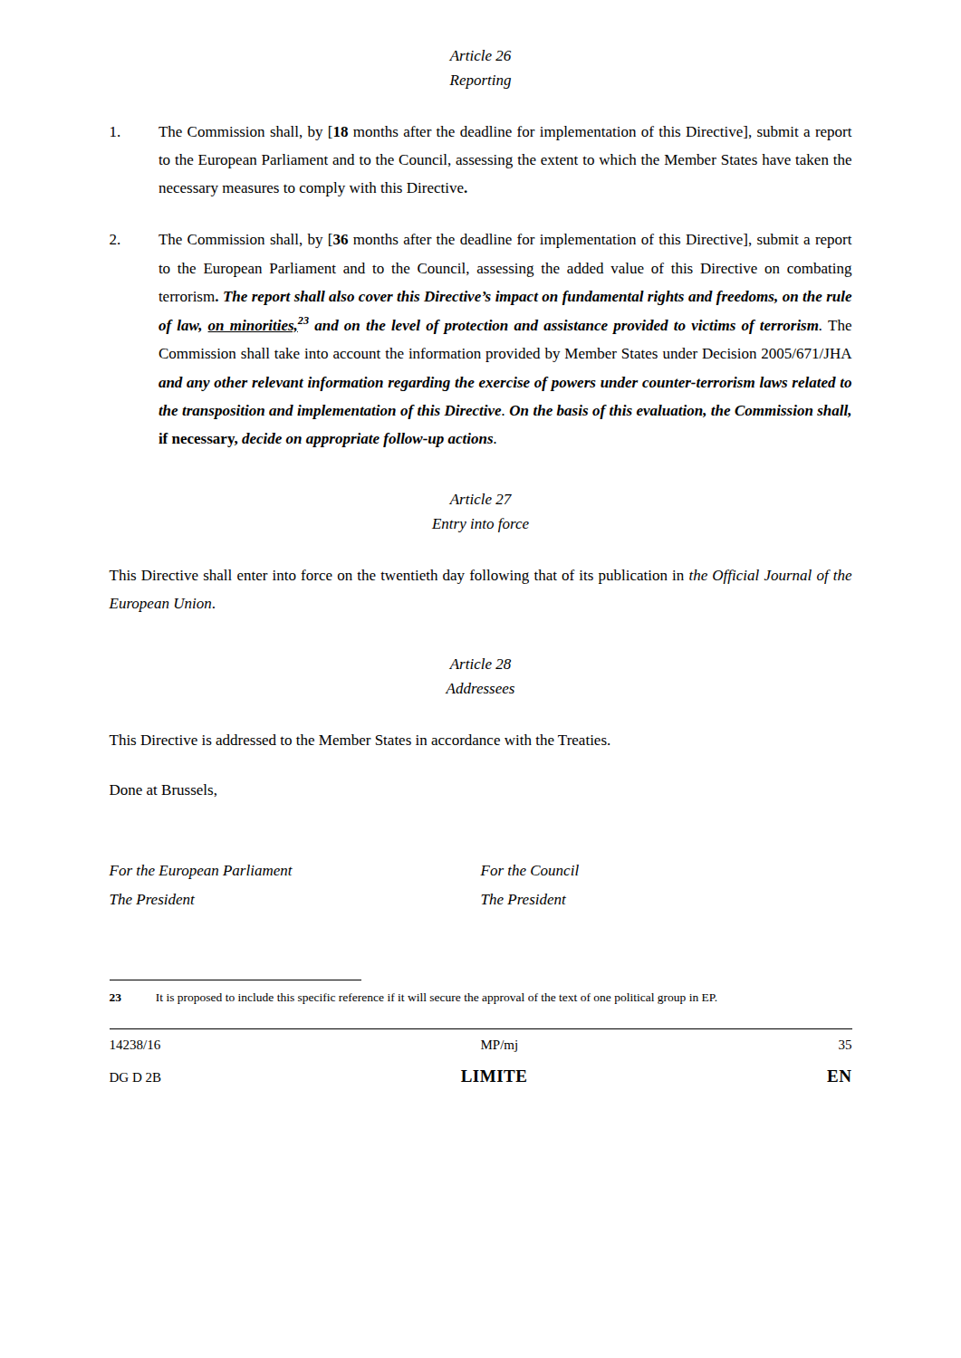Article 26
Reporting
1. The Commission shall, by [18 months after the deadline for implementation of this Directive], submit a report to the European Parliament and to the Council, assessing the extent to which the Member States have taken the necessary measures to comply with this Directive.
2. The Commission shall, by [36 months after the deadline for implementation of this Directive], submit a report to the European Parliament and to the Council, assessing the added value of this Directive on combating terrorism. The report shall also cover this Directive’s impact on fundamental rights and freedoms, on the rule of law, on minorities,23 and on the level of protection and assistance provided to victims of terrorism. The Commission shall take into account the information provided by Member States under Decision 2005/671/JHA and any other relevant information regarding the exercise of powers under counter-terrorism laws related to the transposition and implementation of this Directive. On the basis of this evaluation, the Commission shall, if necessary, decide on appropriate follow-up actions.
Article 27
Entry into force
This Directive shall enter into force on the twentieth day following that of its publication in the Official Journal of the European Union.
Article 28
Addressees
This Directive is addressed to the Member States in accordance with the Treaties.
Done at Brussels,
| For the European Parliament The President | For the Council The President |
23
It is proposed to include this specific reference if it will secure the approval of the text of one political group in EP.
14238/16
MP/mj
35
DG D 2B
LIMITE
EN